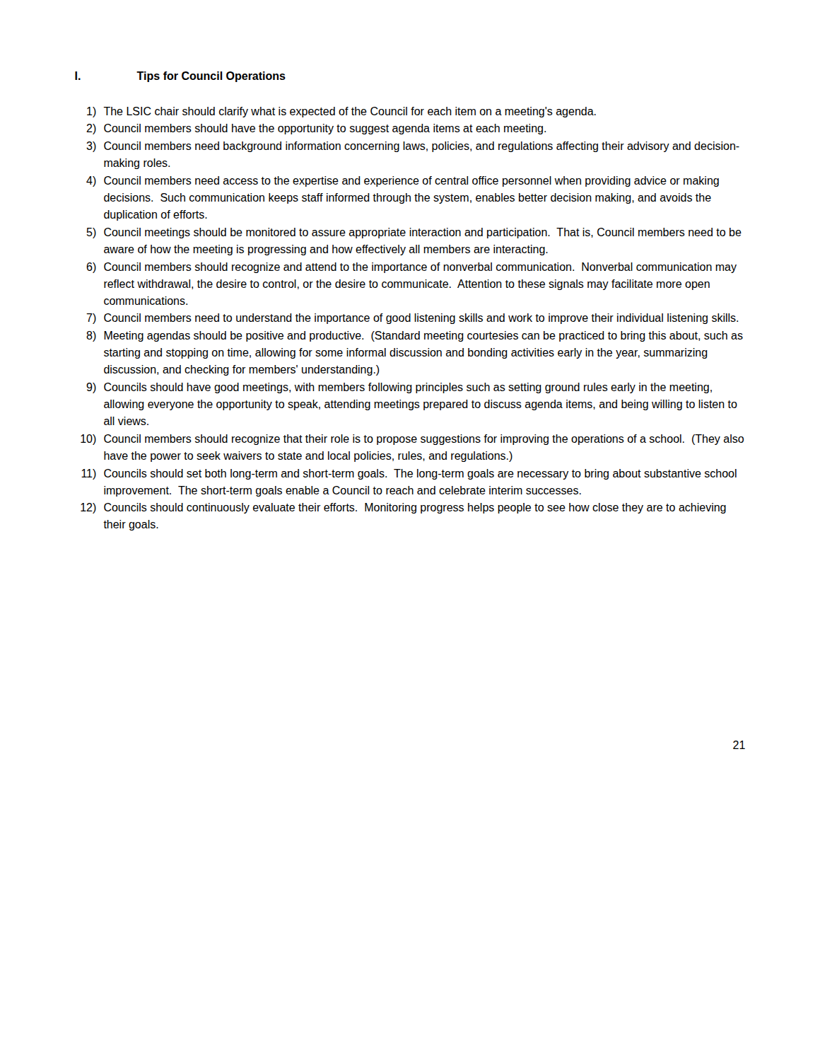I. Tips for Council Operations
The LSIC chair should clarify what is expected of the Council for each item on a meeting's agenda.
Council members should have the opportunity to suggest agenda items at each meeting.
Council members need background information concerning laws, policies, and regulations affecting their advisory and decision-making roles.
Council members need access to the expertise and experience of central office personnel when providing advice or making decisions. Such communication keeps staff informed through the system, enables better decision making, and avoids the duplication of efforts.
Council meetings should be monitored to assure appropriate interaction and participation. That is, Council members need to be aware of how the meeting is progressing and how effectively all members are interacting.
Council members should recognize and attend to the importance of nonverbal communication. Nonverbal communication may reflect withdrawal, the desire to control, or the desire to communicate. Attention to these signals may facilitate more open communications.
Council members need to understand the importance of good listening skills and work to improve their individual listening skills.
Meeting agendas should be positive and productive. (Standard meeting courtesies can be practiced to bring this about, such as starting and stopping on time, allowing for some informal discussion and bonding activities early in the year, summarizing discussion, and checking for members' understanding.)
Councils should have good meetings, with members following principles such as setting ground rules early in the meeting, allowing everyone the opportunity to speak, attending meetings prepared to discuss agenda items, and being willing to listen to all views.
Council members should recognize that their role is to propose suggestions for improving the operations of a school. (They also have the power to seek waivers to state and local policies, rules, and regulations.)
Councils should set both long-term and short-term goals. The long-term goals are necessary to bring about substantive school improvement. The short-term goals enable a Council to reach and celebrate interim successes.
Councils should continuously evaluate their efforts. Monitoring progress helps people to see how close they are to achieving their goals.
21